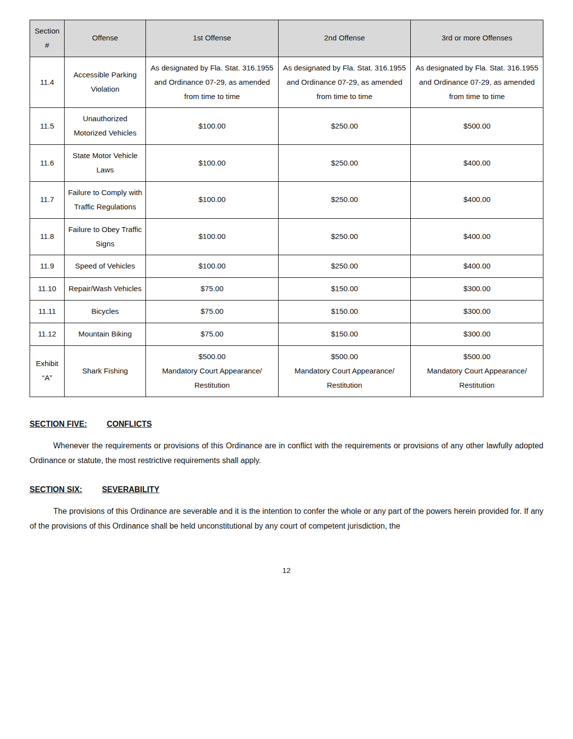| Section # | Offense | 1st Offense | 2nd Offense | 3rd or more Offenses |
| --- | --- | --- | --- | --- |
| 11.4 | Accessible Parking Violation | As designated by Fla. Stat. 316.1955 and Ordinance 07-29, as amended from time to time | As designated by Fla. Stat. 316.1955 and Ordinance 07-29, as amended from time to time | As designated by Fla. Stat. 316.1955 and Ordinance 07-29, as amended from time to time |
| 11.5 | Unauthorized Motorized Vehicles | $100.00 | $250.00 | $500.00 |
| 11.6 | State Motor Vehicle Laws | $100.00 | $250.00 | $400.00 |
| 11.7 | Failure to Comply with Traffic Regulations | $100.00 | $250.00 | $400.00 |
| 11.8 | Failure to Obey Traffic Signs | $100.00 | $250.00 | $400.00 |
| 11.9 | Speed of Vehicles | $100.00 | $250.00 | $400.00 |
| 11.10 | Repair/Wash Vehicles | $75.00 | $150.00 | $300.00 |
| 11.11 | Bicycles | $75.00 | $150.00 | $300.00 |
| 11.12 | Mountain Biking | $75.00 | $150.00 | $300.00 |
| Exhibit “A” | Shark Fishing | $500.00 Mandatory Court Appearance/ Restitution | $500.00 Mandatory Court Appearance/ Restitution | $500.00 Mandatory Court Appearance/ Restitution |
SECTION FIVE: CONFLICTS
Whenever the requirements or provisions of this Ordinance are in conflict with the requirements or provisions of any other lawfully adopted Ordinance or statute, the most restrictive requirements shall apply.
SECTION SIX: SEVERABILITY
The provisions of this Ordinance are severable and it is the intention to confer the whole or any part of the powers herein provided for. If any of the provisions of this Ordinance shall be held unconstitutional by any court of competent jurisdiction, the
12